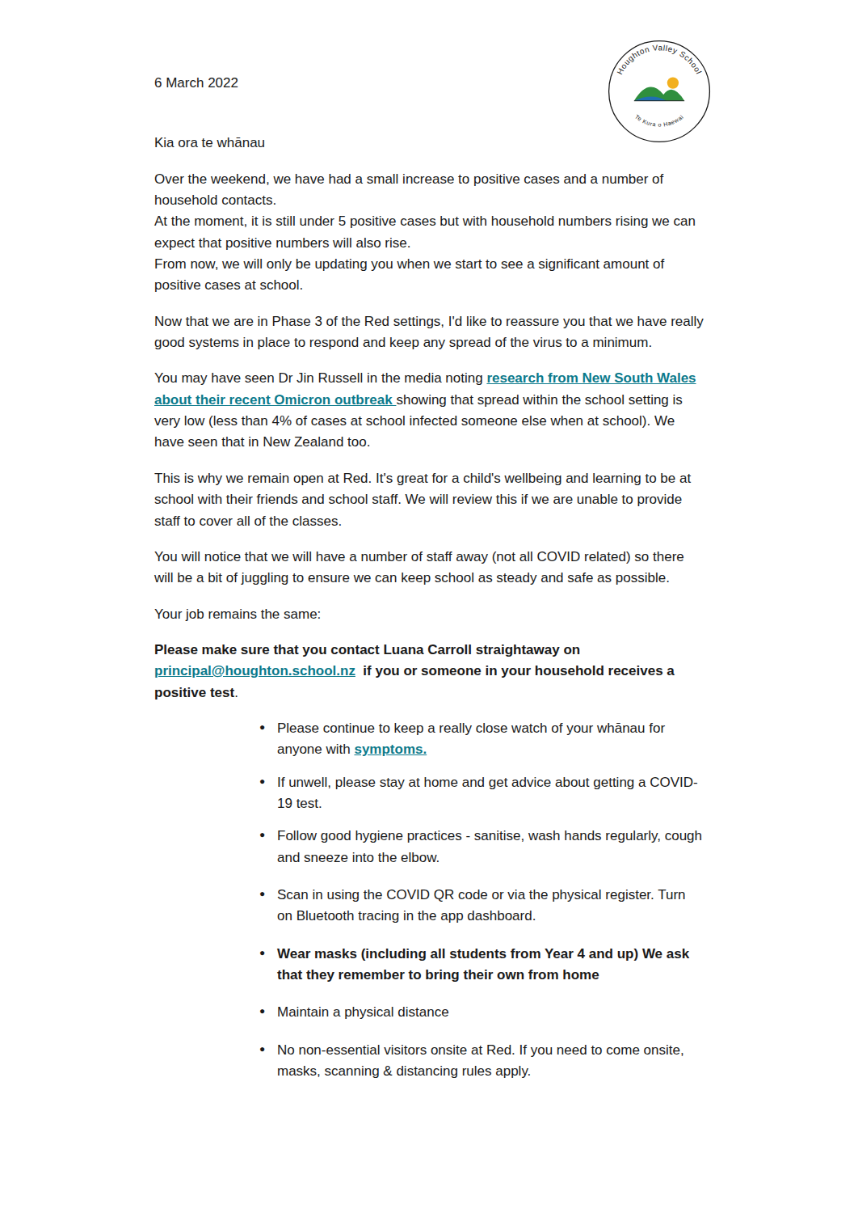Houghton Valley School Te Kura o Haewai
6 March 2022
Kia ora te whānau
Over the weekend, we have had a small increase to positive cases and a number of household contacts.
At the moment, it is still under 5 positive cases but with household numbers rising we can expect that positive numbers will also rise.
From now, we will only be updating you when we start to see a significant amount of positive cases at school.
Now that we are in Phase 3 of the Red settings, I'd like to reassure you that we have really good systems in place to respond and keep any spread of the virus to a minimum.
You may have seen Dr Jin Russell in the media noting research from New South Wales about their recent Omicron outbreak showing that spread within the school setting is very low (less than 4% of cases at school infected someone else when at school). We have seen that in New Zealand too.
This is why we remain open at Red. It's great for a child's wellbeing and learning to be at school with their friends and school staff. We will review this if we are unable to provide staff to cover all of the classes.
You will notice that we will have a number of staff away (not all COVID related) so there will be a bit of juggling to ensure we can keep school as steady and safe as possible.
Your job remains the same:
Please make sure that you contact Luana Carroll straightaway on principal@houghton.school.nz if you or someone in your household receives a positive test.
Please continue to keep a really close watch of your whānau for anyone with symptoms.
If unwell, please stay at home and get advice about getting a COVID-19 test.
Follow good hygiene practices - sanitise, wash hands regularly, cough and sneeze into the elbow.
Scan in using the COVID QR code or via the physical register. Turn on Bluetooth tracing in the app dashboard.
Wear masks (including all students from Year 4 and up) We ask that they remember to bring their own from home
Maintain a physical distance
No non-essential visitors onsite at Red. If you need to come onsite, masks, scanning & distancing rules apply.